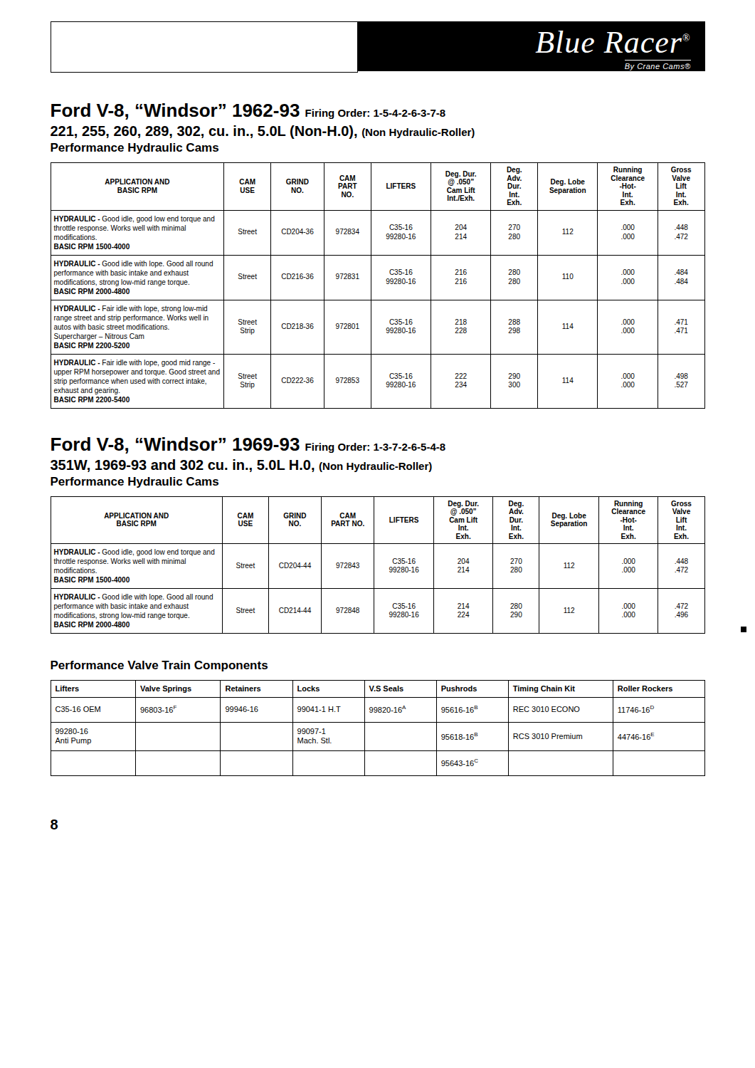Blue Racer®
By Crane Cams®
Ford V-8, “Windsor” 1962-93 Firing Order: 1-5-4-2-6-3-7-8
221, 255, 260, 289, 302, cu. in., 5.0L (Non-H.0), (Non Hydraulic-Roller)
Performance Hydraulic Cams
| APPLICATION AND BASIC RPM | CAM USE | GRIND NO. | CAM PART NO. | LIFTERS | Deg. Dur. @ .050” Cam Lift Int./Exh. | Deg. Adv. Dur. Int. Exh. | Deg. Lobe Separation | Running Clearance -Hot- Int. Exh. | Gross Valve Lift Int. Exh. |
| --- | --- | --- | --- | --- | --- | --- | --- | --- | --- |
| HYDRAULIC - Good idle, good low end torque and throttle response. Works well with minimal modifications. BASIC RPM 1500-4000 | Street | CD204-36 | 972834 | C35-16 99280-16 | 204 214 | 270 280 | 112 | .000 .000 | .448 .472 |
| HYDRAULIC - Good idle with lope. Good all round performance with basic intake and exhaust modifications, strong low-mid range torque. BASIC RPM 2000-4800 | Street | CD216-36 | 972831 | C35-16 99280-16 | 216 216 | 280 280 | 110 | .000 .000 | .484 .484 |
| HYDRAULIC - Fair idle with lope, strong low-mid range street and strip performance. Works well in autos with basic street modifications. Supercharger – Nitrous Cam BASIC RPM 2200-5200 | Street Strip | CD218-36 | 972801 | C35-16 99280-16 | 218 228 | 288 298 | 114 | .000 .000 | .471 .471 |
| HYDRAULIC - Fair idle with lope, good mid range - upper RPM horsepower and torque. Good street and strip performance when used with correct intake, exhaust and gearing. BASIC RPM 2200-5400 | Street Strip | CD222-36 | 972853 | C35-16 99280-16 | 222 234 | 290 300 | 114 | .000 .000 | .498 .527 |
Ford V-8, “Windsor” 1969-93 Firing Order: 1-3-7-2-6-5-4-8
351W, 1969-93 and 302 cu. in., 5.0L H.0, (Non Hydraulic-Roller)
Performance Hydraulic Cams
| APPLICATION AND BASIC RPM | CAM USE | GRIND NO. | CAM PART NO. | LIFTERS | Deg. Dur. @ .050” Cam Lift Int. Exh. | Deg. Adv. Dur. Int. Exh. | Deg. Lobe Separation | Running Clearance -Hot- Int. Exh. | Gross Valve Lift Int. Exh. |
| --- | --- | --- | --- | --- | --- | --- | --- | --- | --- |
| HYDRAULIC - Good idle, good low end torque and throttle response. Works well with minimal modifications. BASIC RPM 1500-4000 | Street | CD204-44 | 972843 | C35-16 99280-16 | 204 214 | 270 280 | 112 | .000 .000 | .448 .472 |
| HYDRAULIC - Good idle with lope. Good all round performance with basic intake and exhaust modifications, strong low-mid range torque. BASIC RPM 2000-4800 | Street | CD214-44 | 972848 | C35-16 99280-16 | 214 224 | 280 290 | 112 | .000 .000 | .472 .496 |
Performance Valve Train Components
| Lifters | Valve Springs | Retainers | Locks | V.S Seals | Pushrods | Timing Chain Kit | Roller Rockers |
| --- | --- | --- | --- | --- | --- | --- | --- |
| C35-16 OEM | 96803-16 F | 99946-16 | 99041-1 H.T | 99820-16 A | 95616-16 B | REC 3010 ECONO | 11746-16 D |
| 99280-16 Anti Pump | | | 99097-1 Mach. Stl. | | 95618-16 B | RCS 3010 Premium | 44746-16 E |
| | | | | | 95643-16 C | | |
8